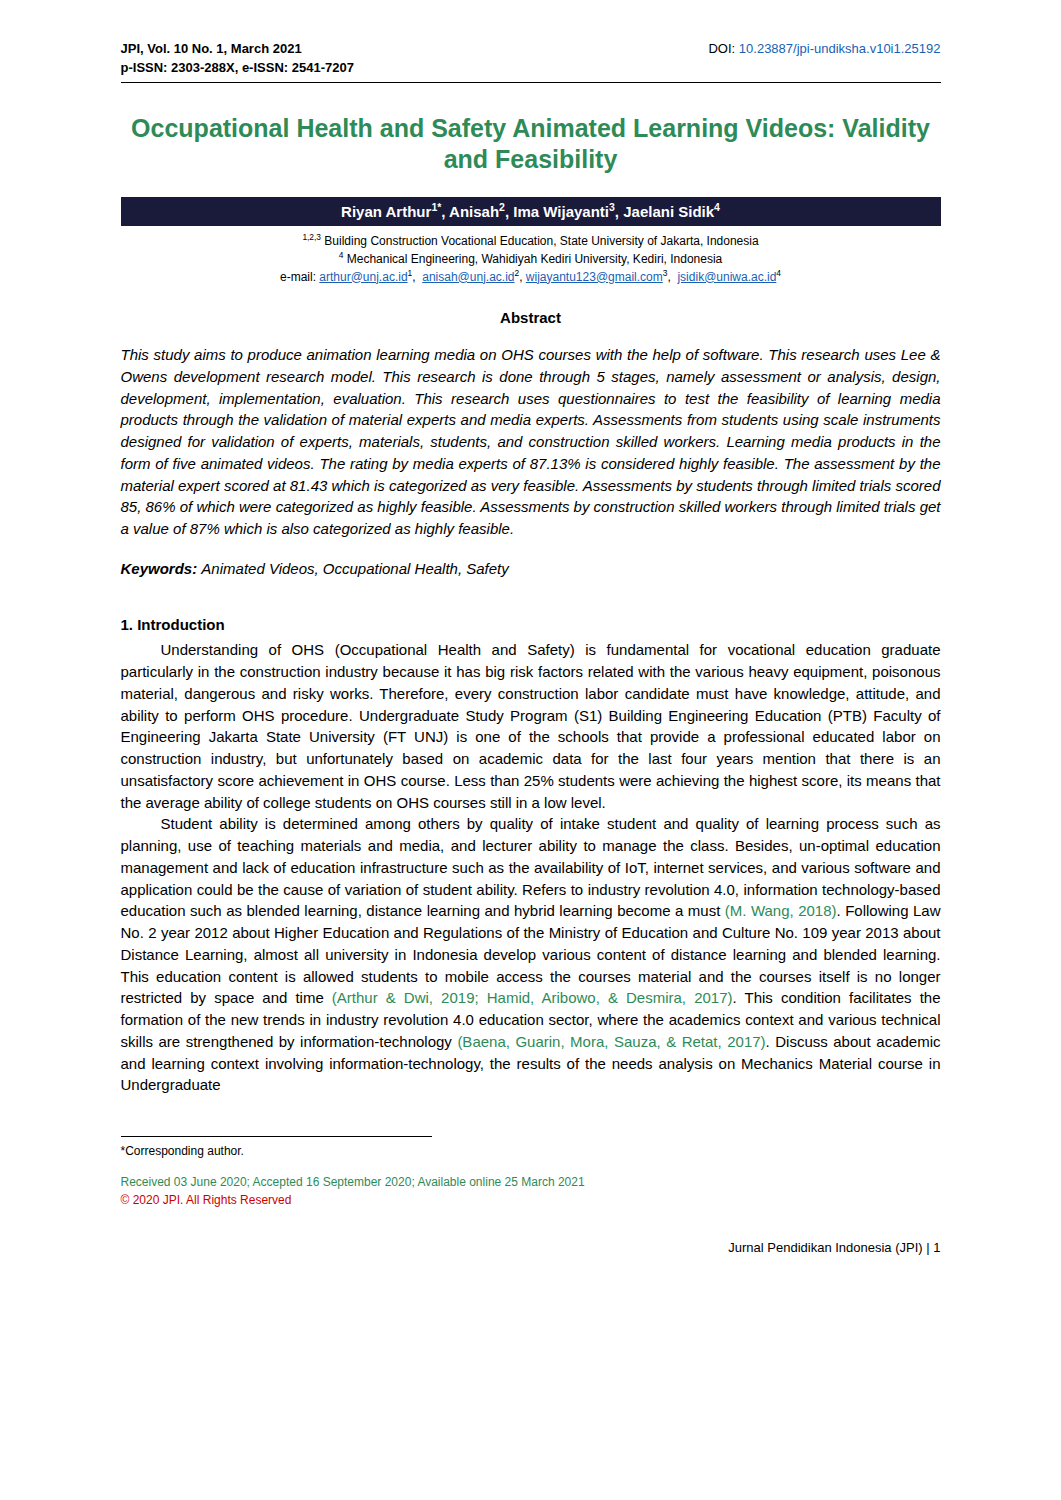JPI, Vol. 10 No. 1, March 2021
p-ISSN: 2303-288X, e-ISSN: 2541-7207
DOI: 10.23887/jpi-undiksha.v10i1.25192
Occupational Health and Safety Animated Learning Videos: Validity and Feasibility
Riyan Arthur1*, Anisah2, Ima Wijayanti3, Jaelani Sidik4
1,2,3 Building Construction Vocational Education, State University of Jakarta, Indonesia
4 Mechanical Engineering, Wahidiyah Kediri University, Kediri, Indonesia
e-mail: arthur@unj.ac.id1, anisah@unj.ac.id2, wijayantu123@gmail.com3, jsidik@uniwa.ac.id4
Abstract
This study aims to produce animation learning media on OHS courses with the help of software. This research uses Lee & Owens development research model. This research is done through 5 stages, namely assessment or analysis, design, development, implementation, evaluation. This research uses questionnaires to test the feasibility of learning media products through the validation of material experts and media experts. Assessments from students using scale instruments designed for validation of experts, materials, students, and construction skilled workers. Learning media products in the form of five animated videos. The rating by media experts of 87.13% is considered highly feasible. The assessment by the material expert scored at 81.43 which is categorized as very feasible. Assessments by students through limited trials scored 85, 86% of which were categorized as highly feasible. Assessments by construction skilled workers through limited trials get a value of 87% which is also categorized as highly feasible.
Keywords: Animated Videos, Occupational Health, Safety
1. Introduction
Understanding of OHS (Occupational Health and Safety) is fundamental for vocational education graduate particularly in the construction industry because it has big risk factors related with the various heavy equipment, poisonous material, dangerous and risky works. Therefore, every construction labor candidate must have knowledge, attitude, and ability to perform OHS procedure. Undergraduate Study Program (S1) Building Engineering Education (PTB) Faculty of Engineering Jakarta State University (FT UNJ) is one of the schools that provide a professional educated labor on construction industry, but unfortunately based on academic data for the last four years mention that there is an unsatisfactory score achievement in OHS course. Less than 25% students were achieving the highest score, its means that the average ability of college students on OHS courses still in a low level.
Student ability is determined among others by quality of intake student and quality of learning process such as planning, use of teaching materials and media, and lecturer ability to manage the class. Besides, un-optimal education management and lack of education infrastructure such as the availability of IoT, internet services, and various software and application could be the cause of variation of student ability. Refers to industry revolution 4.0, information technology-based education such as blended learning, distance learning and hybrid learning become a must (M. Wang, 2018). Following Law No. 2 year 2012 about Higher Education and Regulations of the Ministry of Education and Culture No. 109 year 2013 about Distance Learning, almost all university in Indonesia develop various content of distance learning and blended learning. This education content is allowed students to mobile access the courses material and the courses itself is no longer restricted by space and time (Arthur & Dwi, 2019; Hamid, Aribowo, & Desmira, 2017). This condition facilitates the formation of the new trends in industry revolution 4.0 education sector, where the academics context and various technical skills are strengthened by information-technology (Baena, Guarin, Mora, Sauza, & Retat, 2017). Discuss about academic and learning context involving information-technology, the results of the needs analysis on Mechanics Material course in Undergraduate
*Corresponding author.
Received 03 June 2020; Accepted 16 September 2020; Available online 25 March 2021
© 2020 JPI. All Rights Reserved
Jurnal Pendidikan Indonesia (JPI) | 1